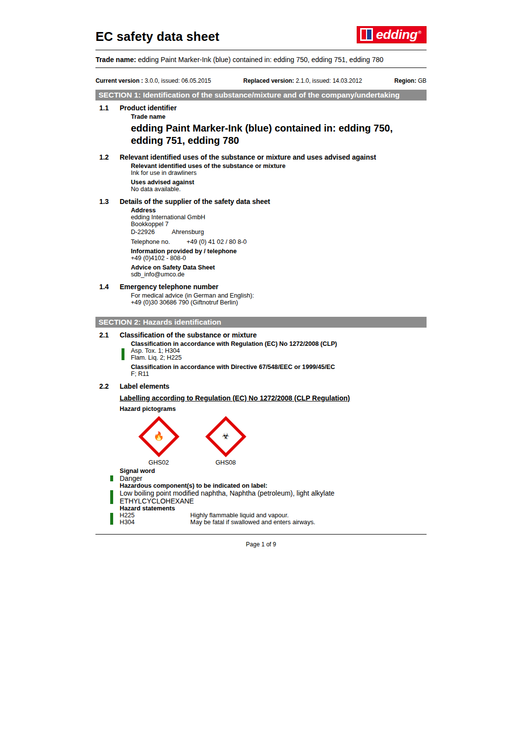EC safety data sheet
edding®
Trade name: edding Paint Marker-Ink (blue) contained in: edding 750, edding 751, edding 780
Current version : 3.0.0, issued: 06.05.2015 Replaced version: 2.1.0, issued: 14.03.2012 Region: GB
SECTION 1: Identification of the substance/mixture and of the company/undertaking
1.1
Product identifier
Trade name
edding Paint Marker-Ink (blue) contained in: edding 750, edding 751, edding 780
1.2
Relevant identified uses of the substance or mixture and uses advised against
Relevant identified uses of the substance or mixture
Ink for use in drawliners
Uses advised against
No data available.
1.3
Details of the supplier of the safety data sheet
Address
edding International GmbH
Bookkoppel 7
D-22926 Ahrensburg
Telephone no.+49 (0) 41 02 / 80 8-0
Information provided by / telephone
+49 (0)4102 - 808-0
Advice on Safety Data Sheet
sdb_info@umco.de
1.4
Emergency telephone number
For medical advice (in German and English):
+49 (0)30 30686 790 (Giftnotruf Berlin)
SECTION 2: Hazards identification
2.1
Classification of the substance or mixture
Classification in accordance with Regulation (EC) No 1272/2008 (CLP)
Asp. Tox. 1; H304
Flam. Liq. 2; H225
Classification in accordance with Directive 67/548/EEC or 1999/45/EC
F; R11
2.2
Label elements
Labelling according to Regulation (EC) No 1272/2008 (CLP Regulation)
Hazard pictograms
🔥
GHS02
☣
GHS08
Signal word
Danger
Hazardous component(s) to be indicated on label:
Low boiling point modified naphtha, Naphtha (petroleum), light alkylate
ETHYLCYCLOHEXANE
Hazard statements
H225 Highly flammable liquid and vapour.
H304 May be fatal if swallowed and enters airways.
Page 1 of 9